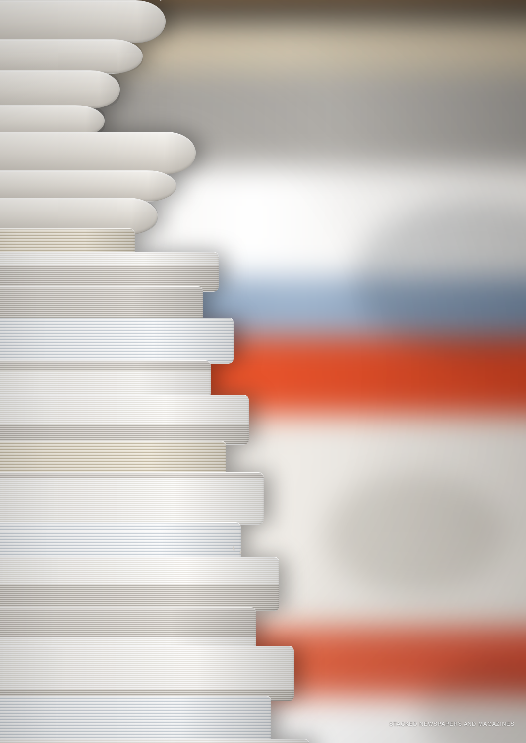Stacked newspapers and magazines